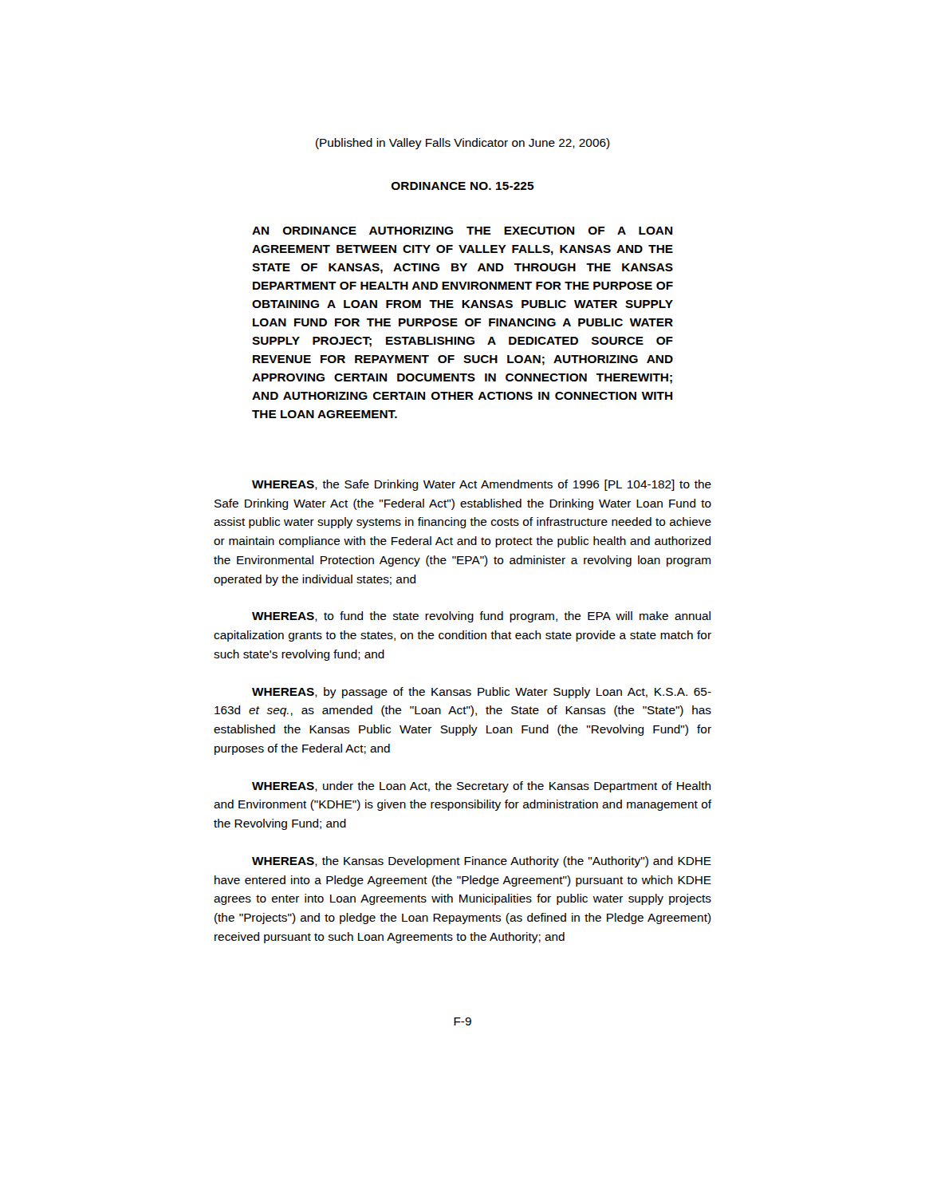(Published in Valley Falls Vindicator on June 22, 2006)
ORDINANCE NO. 15-225
AN ORDINANCE AUTHORIZING THE EXECUTION OF A LOAN AGREEMENT BETWEEN CITY OF VALLEY FALLS, KANSAS AND THE STATE OF KANSAS, ACTING BY AND THROUGH THE KANSAS DEPARTMENT OF HEALTH AND ENVIRONMENT FOR THE PURPOSE OF OBTAINING A LOAN FROM THE KANSAS PUBLIC WATER SUPPLY LOAN FUND FOR THE PURPOSE OF FINANCING A PUBLIC WATER SUPPLY PROJECT; ESTABLISHING A DEDICATED SOURCE OF REVENUE FOR REPAYMENT OF SUCH LOAN; AUTHORIZING AND APPROVING CERTAIN DOCUMENTS IN CONNECTION THEREWITH; AND AUTHORIZING CERTAIN OTHER ACTIONS IN CONNECTION WITH THE LOAN AGREEMENT.
WHEREAS, the Safe Drinking Water Act Amendments of 1996 [PL 104-182] to the Safe Drinking Water Act (the "Federal Act") established the Drinking Water Loan Fund to assist public water supply systems in financing the costs of infrastructure needed to achieve or maintain compliance with the Federal Act and to protect the public health and authorized the Environmental Protection Agency (the "EPA") to administer a revolving loan program operated by the individual states; and
WHEREAS, to fund the state revolving fund program, the EPA will make annual capitalization grants to the states, on the condition that each state provide a state match for such state's revolving fund; and
WHEREAS, by passage of the Kansas Public Water Supply Loan Act, K.S.A. 65-163d et seq., as amended (the "Loan Act"), the State of Kansas (the "State") has established the Kansas Public Water Supply Loan Fund (the "Revolving Fund") for purposes of the Federal Act; and
WHEREAS, under the Loan Act, the Secretary of the Kansas Department of Health and Environment ("KDHE") is given the responsibility for administration and management of the Revolving Fund; and
WHEREAS, the Kansas Development Finance Authority (the "Authority") and KDHE have entered into a Pledge Agreement (the "Pledge Agreement") pursuant to which KDHE agrees to enter into Loan Agreements with Municipalities for public water supply projects (the "Projects") and to pledge the Loan Repayments (as defined in the Pledge Agreement) received pursuant to such Loan Agreements to the Authority; and
F-9